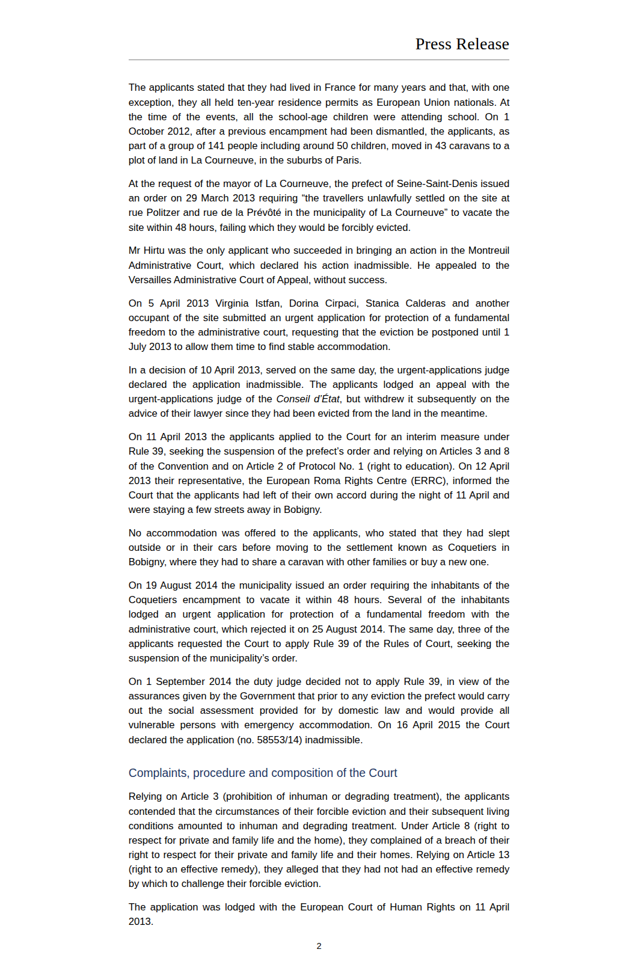Press Release
The applicants stated that they had lived in France for many years and that, with one exception, they all held ten-year residence permits as European Union nationals. At the time of the events, all the school-age children were attending school. On 1 October 2012, after a previous encampment had been dismantled, the applicants, as part of a group of 141 people including around 50 children, moved in 43 caravans to a plot of land in La Courneuve, in the suburbs of Paris.
At the request of the mayor of La Courneuve, the prefect of Seine-Saint-Denis issued an order on 29 March 2013 requiring “the travellers unlawfully settled on the site at rue Politzer and rue de la Prévôté in the municipality of La Courneuve” to vacate the site within 48 hours, failing which they would be forcibly evicted.
Mr Hirtu was the only applicant who succeeded in bringing an action in the Montreuil Administrative Court, which declared his action inadmissible. He appealed to the Versailles Administrative Court of Appeal, without success.
On 5 April 2013 Virginia Istfan, Dorina Cirpaci, Stanica Calderas and another occupant of the site submitted an urgent application for protection of a fundamental freedom to the administrative court, requesting that the eviction be postponed until 1 July 2013 to allow them time to find stable accommodation.
In a decision of 10 April 2013, served on the same day, the urgent-applications judge declared the application inadmissible. The applicants lodged an appeal with the urgent-applications judge of the Conseil d’État, but withdrew it subsequently on the advice of their lawyer since they had been evicted from the land in the meantime.
On 11 April 2013 the applicants applied to the Court for an interim measure under Rule 39, seeking the suspension of the prefect’s order and relying on Articles 3 and 8 of the Convention and on Article 2 of Protocol No. 1 (right to education). On 12 April 2013 their representative, the European Roma Rights Centre (ERRC), informed the Court that the applicants had left of their own accord during the night of 11 April and were staying a few streets away in Bobigny.
No accommodation was offered to the applicants, who stated that they had slept outside or in their cars before moving to the settlement known as Coquetiers in Bobigny, where they had to share a caravan with other families or buy a new one.
On 19 August 2014 the municipality issued an order requiring the inhabitants of the Coquetiers encampment to vacate it within 48 hours. Several of the inhabitants lodged an urgent application for protection of a fundamental freedom with the administrative court, which rejected it on 25 August 2014. The same day, three of the applicants requested the Court to apply Rule 39 of the Rules of Court, seeking the suspension of the municipality’s order.
On 1 September 2014 the duty judge decided not to apply Rule 39, in view of the assurances given by the Government that prior to any eviction the prefect would carry out the social assessment provided for by domestic law and would provide all vulnerable persons with emergency accommodation. On 16 April 2015 the Court declared the application (no. 58553/14) inadmissible.
Complaints, procedure and composition of the Court
Relying on Article 3 (prohibition of inhuman or degrading treatment), the applicants contended that the circumstances of their forcible eviction and their subsequent living conditions amounted to inhuman and degrading treatment. Under Article 8 (right to respect for private and family life and the home), they complained of a breach of their right to respect for their private and family life and their homes. Relying on Article 13 (right to an effective remedy), they alleged that they had not had an effective remedy by which to challenge their forcible eviction.
The application was lodged with the European Court of Human Rights on 11 April 2013.
2